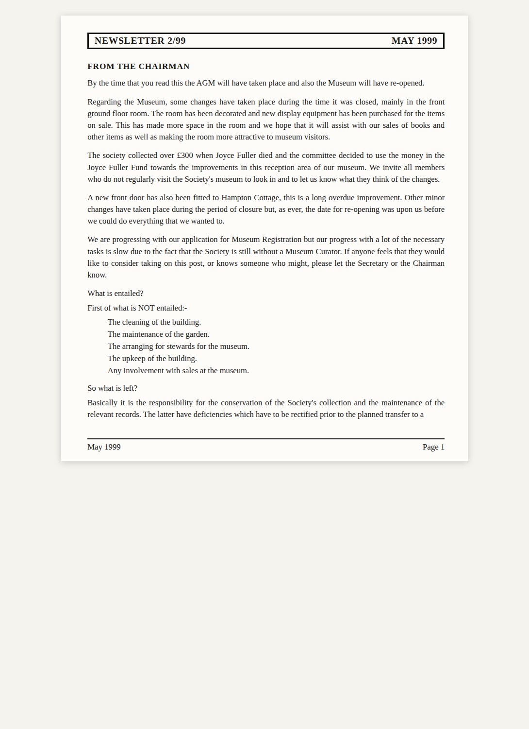NEWSLETTER 2/99 MAY 1999
FROM THE CHAIRMAN
By the time that you read this the AGM will have taken place and also the Museum will have re-opened.
Regarding the Museum, some changes have taken place during the time it was closed, mainly in the front ground floor room. The room has been decorated and new display equipment has been purchased for the items on sale. This has made more space in the room and we hope that it will assist with our sales of books and other items as well as making the room more attractive to museum visitors.
The society collected over £300 when Joyce Fuller died and the committee decided to use the money in the Joyce Fuller Fund towards the improvements in this reception area of our museum. We invite all members who do not regularly visit the Society's museum to look in and to let us know what they think of the changes.
A new front door has also been fitted to Hampton Cottage, this is a long overdue improvement. Other minor changes have taken place during the period of closure but, as ever, the date for re-opening was upon us before we could do everything that we wanted to.
We are progressing with our application for Museum Registration but our progress with a lot of the necessary tasks is slow due to the fact that the Society is still without a Museum Curator. If anyone feels that they would like to consider taking on this post, or knows someone who might, please let the Secretary or the Chairman know.
What is entailed?
First of what is NOT entailed:-
The cleaning of the building.
The maintenance of the garden.
The arranging for stewards for the museum.
The upkeep of the building.
Any involvement with sales at the museum.
So what is left?
Basically it is the responsibility for the conservation of the Society's collection and the maintenance of the relevant records. The latter have deficiencies which have to be rectified prior to the planned transfer to a
May 1999 Page 1